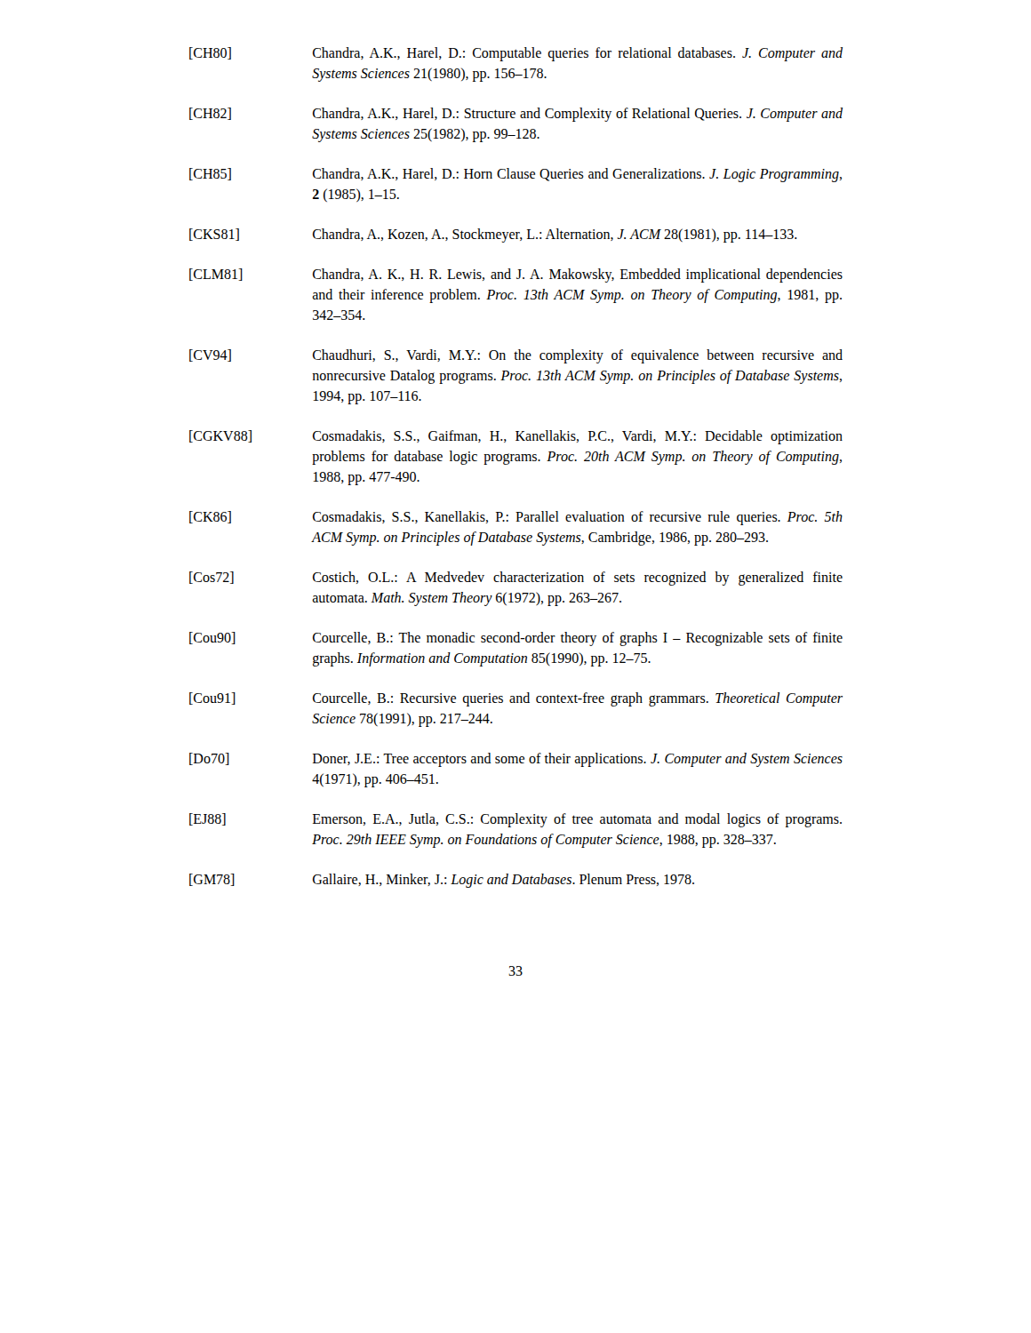[CH80]
Chandra, A.K., Harel, D.: Computable queries for relational databases. J. Computer and Systems Sciences 21(1980), pp. 156–178.
[CH82]
Chandra, A.K., Harel, D.: Structure and Complexity of Relational Queries. J. Computer and Systems Sciences 25(1982), pp. 99–128.
[CH85]
Chandra, A.K., Harel, D.: Horn Clause Queries and Generalizations. J. Logic Programming, 2 (1985), 1–15.
[CKS81]
Chandra, A., Kozen, A., Stockmeyer, L.: Alternation, J. ACM 28(1981), pp. 114–133.
[CLM81]
Chandra, A. K., H. R. Lewis, and J. A. Makowsky, Embedded implicational dependencies and their inference problem. Proc. 13th ACM Symp. on Theory of Computing, 1981, pp. 342–354.
[CV94]
Chaudhuri, S., Vardi, M.Y.: On the complexity of equivalence between recursive and nonrecursive Datalog programs. Proc. 13th ACM Symp. on Principles of Database Systems, 1994, pp. 107–116.
[CGKV88]
Cosmadakis, S.S., Gaifman, H., Kanellakis, P.C., Vardi, M.Y.: Decidable optimization problems for database logic programs. Proc. 20th ACM Symp. on Theory of Computing, 1988, pp. 477-490.
[CK86]
Cosmadakis, S.S., Kanellakis, P.: Parallel evaluation of recursive rule queries. Proc. 5th ACM Symp. on Principles of Database Systems, Cambridge, 1986, pp. 280–293.
[Cos72]
Costich, O.L.: A Medvedev characterization of sets recognized by generalized finite automata. Math. System Theory 6(1972), pp. 263–267.
[Cou90]
Courcelle, B.: The monadic second-order theory of graphs I – Recognizable sets of finite graphs. Information and Computation 85(1990), pp. 12–75.
[Cou91]
Courcelle, B.: Recursive queries and context-free graph grammars. Theoretical Computer Science 78(1991), pp. 217–244.
[Do70]
Doner, J.E.: Tree acceptors and some of their applications. J. Computer and System Sciences 4(1971), pp. 406–451.
[EJ88]
Emerson, E.A., Jutla, C.S.: Complexity of tree automata and modal logics of programs. Proc. 29th IEEE Symp. on Foundations of Computer Science, 1988, pp. 328–337.
[GM78]
Gallaire, H., Minker, J.: Logic and Databases. Plenum Press, 1978.
33